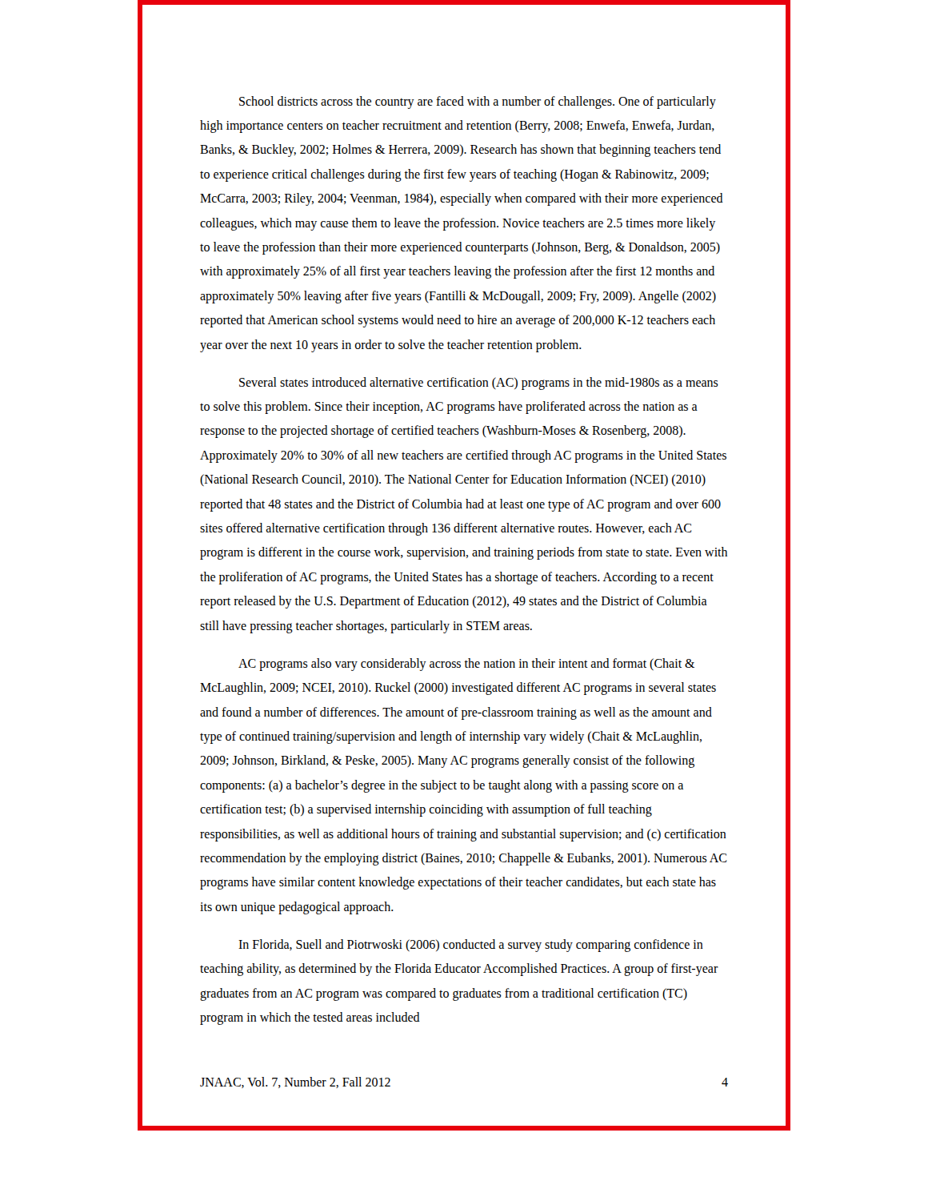School districts across the country are faced with a number of challenges. One of particularly high importance centers on teacher recruitment and retention (Berry, 2008; Enwefa, Enwefa, Jurdan, Banks, & Buckley, 2002; Holmes & Herrera, 2009). Research has shown that beginning teachers tend to experience critical challenges during the first few years of teaching (Hogan & Rabinowitz, 2009; McCarra, 2003; Riley, 2004; Veenman, 1984), especially when compared with their more experienced colleagues, which may cause them to leave the profession. Novice teachers are 2.5 times more likely to leave the profession than their more experienced counterparts (Johnson, Berg, & Donaldson, 2005) with approximately 25% of all first year teachers leaving the profession after the first 12 months and approximately 50% leaving after five years (Fantilli & McDougall, 2009; Fry, 2009). Angelle (2002) reported that American school systems would need to hire an average of 200,000 K-12 teachers each year over the next 10 years in order to solve the teacher retention problem.
Several states introduced alternative certification (AC) programs in the mid-1980s as a means to solve this problem. Since their inception, AC programs have proliferated across the nation as a response to the projected shortage of certified teachers (Washburn-Moses & Rosenberg, 2008). Approximately 20% to 30% of all new teachers are certified through AC programs in the United States (National Research Council, 2010). The National Center for Education Information (NCEI) (2010) reported that 48 states and the District of Columbia had at least one type of AC program and over 600 sites offered alternative certification through 136 different alternative routes. However, each AC program is different in the course work, supervision, and training periods from state to state. Even with the proliferation of AC programs, the United States has a shortage of teachers. According to a recent report released by the U.S. Department of Education (2012), 49 states and the District of Columbia still have pressing teacher shortages, particularly in STEM areas.
AC programs also vary considerably across the nation in their intent and format (Chait & McLaughlin, 2009; NCEI, 2010). Ruckel (2000) investigated different AC programs in several states and found a number of differences. The amount of pre-classroom training as well as the amount and type of continued training/supervision and length of internship vary widely (Chait & McLaughlin, 2009; Johnson, Birkland, & Peske, 2005). Many AC programs generally consist of the following components: (a) a bachelor’s degree in the subject to be taught along with a passing score on a certification test; (b) a supervised internship coinciding with assumption of full teaching responsibilities, as well as additional hours of training and substantial supervision; and (c) certification recommendation by the employing district (Baines, 2010; Chappelle & Eubanks, 2001). Numerous AC programs have similar content knowledge expectations of their teacher candidates, but each state has its own unique pedagogical approach.
In Florida, Suell and Piotrwoski (2006) conducted a survey study comparing confidence in teaching ability, as determined by the Florida Educator Accomplished Practices. A group of first-year graduates from an AC program was compared to graduates from a traditional certification (TC) program in which the tested areas included
JNAAC, Vol. 7, Number 2, Fall 2012 4